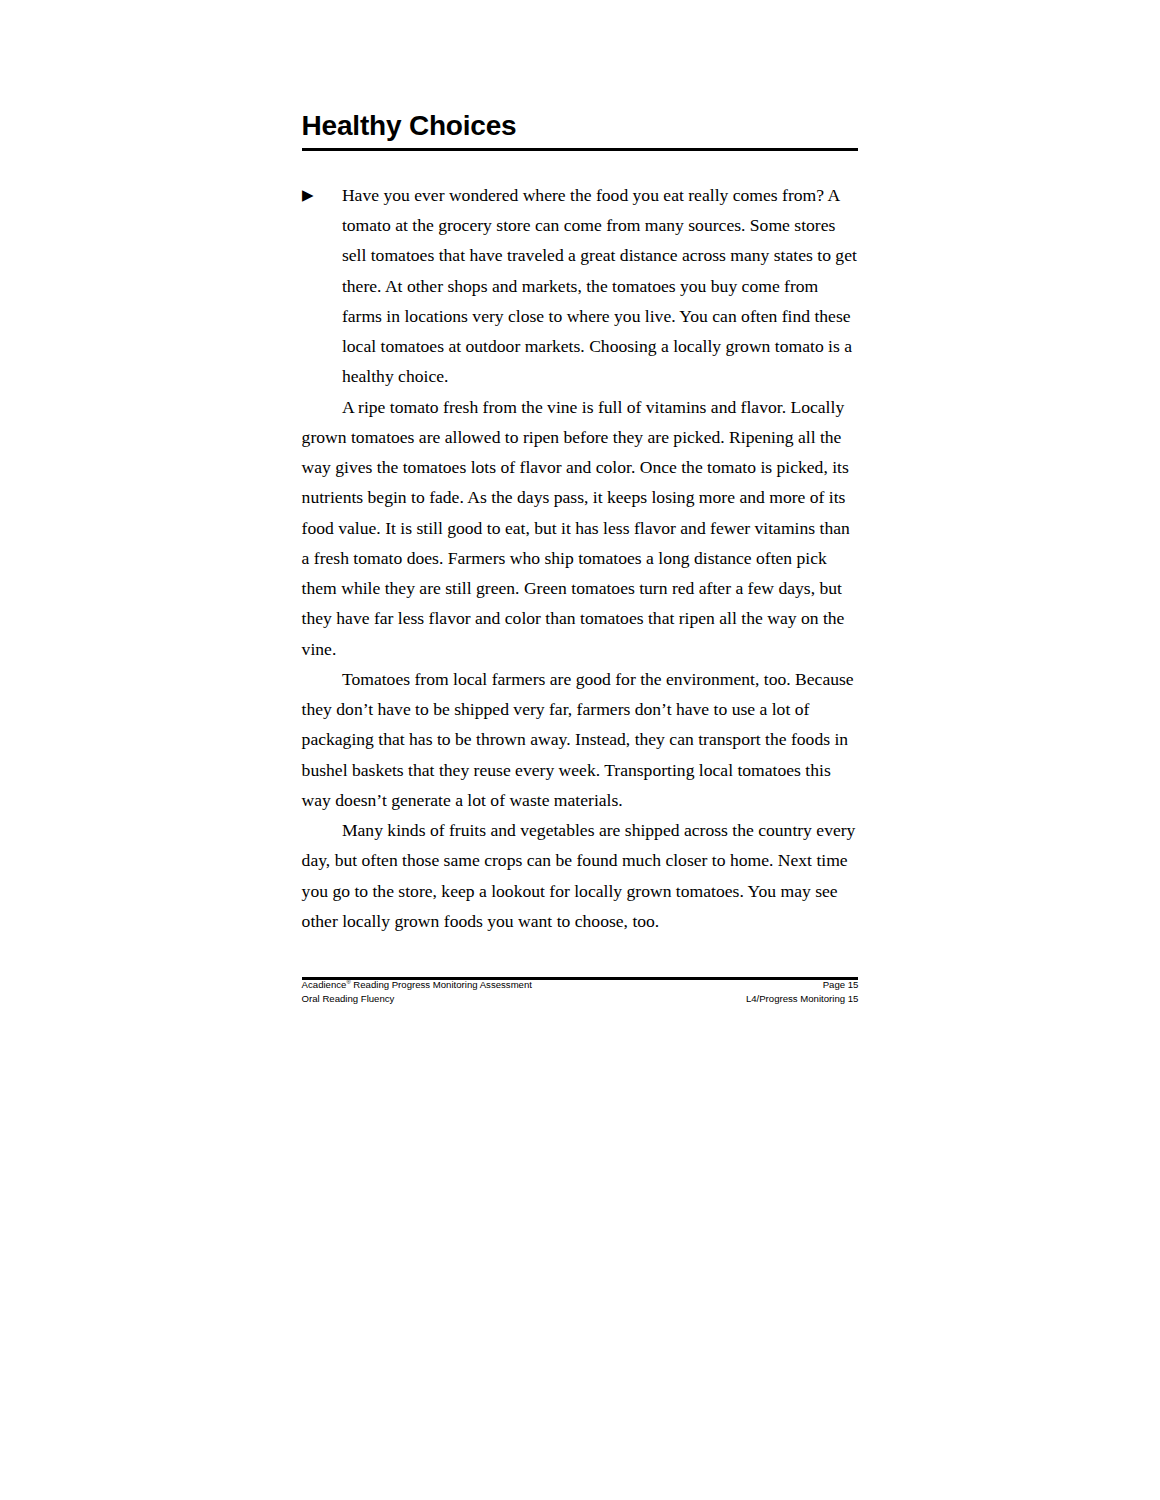Healthy Choices
▶Have you ever wondered where the food you eat really comes from? A tomato at the grocery store can come from many sources. Some stores sell tomatoes that have traveled a great distance across many states to get there. At other shops and markets, the tomatoes you buy come from farms in locations very close to where you live. You can often find these local tomatoes at outdoor markets. Choosing a locally grown tomato is a healthy choice.
A ripe tomato fresh from the vine is full of vitamins and flavor. Locally grown tomatoes are allowed to ripen before they are picked. Ripening all the way gives the tomatoes lots of flavor and color. Once the tomato is picked, its nutrients begin to fade. As the days pass, it keeps losing more and more of its food value. It is still good to eat, but it has less flavor and fewer vitamins than a fresh tomato does. Farmers who ship tomatoes a long distance often pick them while they are still green. Green tomatoes turn red after a few days, but they have far less flavor and color than tomatoes that ripen all the way on the vine.
Tomatoes from local farmers are good for the environment, too. Because they don’t have to be shipped very far, farmers don’t have to use a lot of packaging that has to be thrown away. Instead, they can transport the foods in bushel baskets that they reuse every week. Transporting local tomatoes this way doesn’t generate a lot of waste materials.
Many kinds of fruits and vegetables are shipped across the country every day, but often those same crops can be found much closer to home. Next time you go to the store, keep a lookout for locally grown tomatoes. You may see other locally grown foods you want to choose, too.
Acadience® Reading Progress Monitoring Assessment
Oral Reading Fluency
Page 15
L4/Progress Monitoring 15